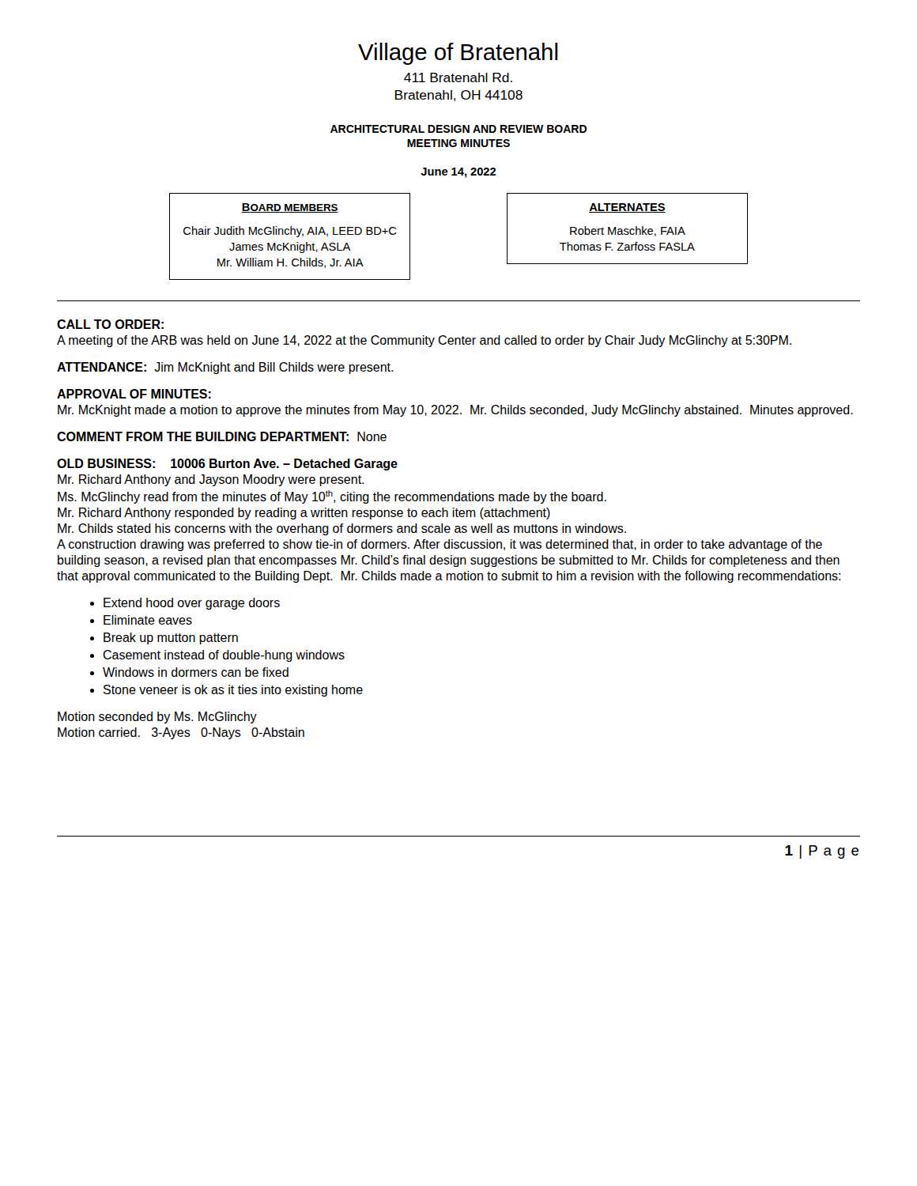Village of Bratenahl
411 Bratenahl Rd.
Bratenahl, OH 44108
ARCHITECTURAL DESIGN AND REVIEW BOARD
MEETING MINUTES
June 14, 2022
| | B OARD MEMBERS Chair Judith McGlinchy, AIA, LEED BD+C James McKnight, ASLA Mr. William H. Childs, Jr. AIA | | ALTERNATES Robert Maschke, FAIA Thomas F. Zarfoss FASLA | |
CALL TO ORDER:
A meeting of the ARB was held on June 14, 2022 at the Community Center and called to order by Chair Judy McGlinchy at 5:30PM.
ATTENDANCE: Jim McKnight and Bill Childs were present.
APPROVAL OF MINUTES:
Mr. McKnight made a motion to approve the minutes from May 10, 2022. Mr. Childs seconded, Judy McGlinchy abstained. Minutes approved.
COMMENT FROM THE BUILDING DEPARTMENT: None
OLD BUSINESS: 10006 Burton Ave. – Detached Garage
Mr. Richard Anthony and Jayson Moodry were present.
Ms. McGlinchy read from the minutes of May 10th, citing the recommendations made by the board.
Mr. Richard Anthony responded by reading a written response to each item (attachment)
Mr. Childs stated his concerns with the overhang of dormers and scale as well as muttons in windows.
A construction drawing was preferred to show tie-in of dormers. After discussion, it was determined that, in order to take advantage of the building season, a revised plan that encompasses Mr. Child’s final design suggestions be submitted to Mr. Childs for completeness and then that approval communicated to the Building Dept. Mr. Childs made a motion to submit to him a revision with the following recommendations:
Extend hood over garage doors
Eliminate eaves
Break up mutton pattern
Casement instead of double-hung windows
Windows in dormers can be fixed
Stone veneer is ok as it ties into existing home
Motion seconded by Ms. McGlinchy
Motion carried. 3-Ayes 0-Nays 0-Abstain
1 | P a g e